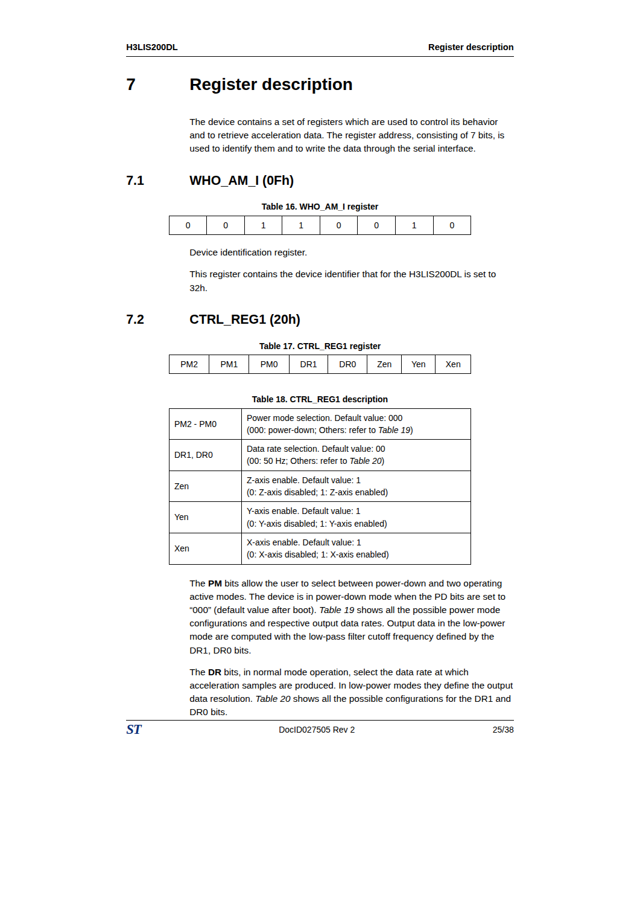H3LIS200DL
Register description
7 Register description
The device contains a set of registers which are used to control its behavior and to retrieve acceleration data. The register address, consisting of 7 bits, is used to identify them and to write the data through the serial interface.
7.1 WHO_AM_I (0Fh)
Table 16. WHO_AM_I register
| 0 | 0 | 1 | 1 | 0 | 0 | 1 | 0 |
Device identification register.
This register contains the device identifier that for the H3LIS200DL is set to 32h.
7.2 CTRL_REG1 (20h)
Table 17. CTRL_REG1 register
| PM2 | PM1 | PM0 | DR1 | DR0 | Zen | Yen | Xen |
Table 18. CTRL_REG1 description
| PM2 - PM0 | Power mode selection. Default value: 000 (000: power-down; Others: refer to Table 19 ) |
| DR1, DR0 | Data rate selection. Default value: 00 (00: 50 Hz; Others: refer to Table 20 ) |
| Zen | Z-axis enable. Default value: 1 (0: Z-axis disabled; 1: Z-axis enabled) |
| Yen | Y-axis enable. Default value: 1 (0: Y-axis disabled; 1: Y-axis enabled) |
| Xen | X-axis enable. Default value: 1 (0: X-axis disabled; 1: X-axis enabled) |
The PM bits allow the user to select between power-down and two operating active modes. The device is in power-down mode when the PD bits are set to “000” (default value after boot). Table 19 shows all the possible power mode configurations and respective output data rates. Output data in the low-power mode are computed with the low-pass filter cutoff frequency defined by the DR1, DR0 bits.
The DR bits, in normal mode operation, select the data rate at which acceleration samples are produced. In low-power modes they define the output data resolution. Table 20 shows all the possible configurations for the DR1 and DR0 bits.
ST
DocID027505 Rev 2
25/38